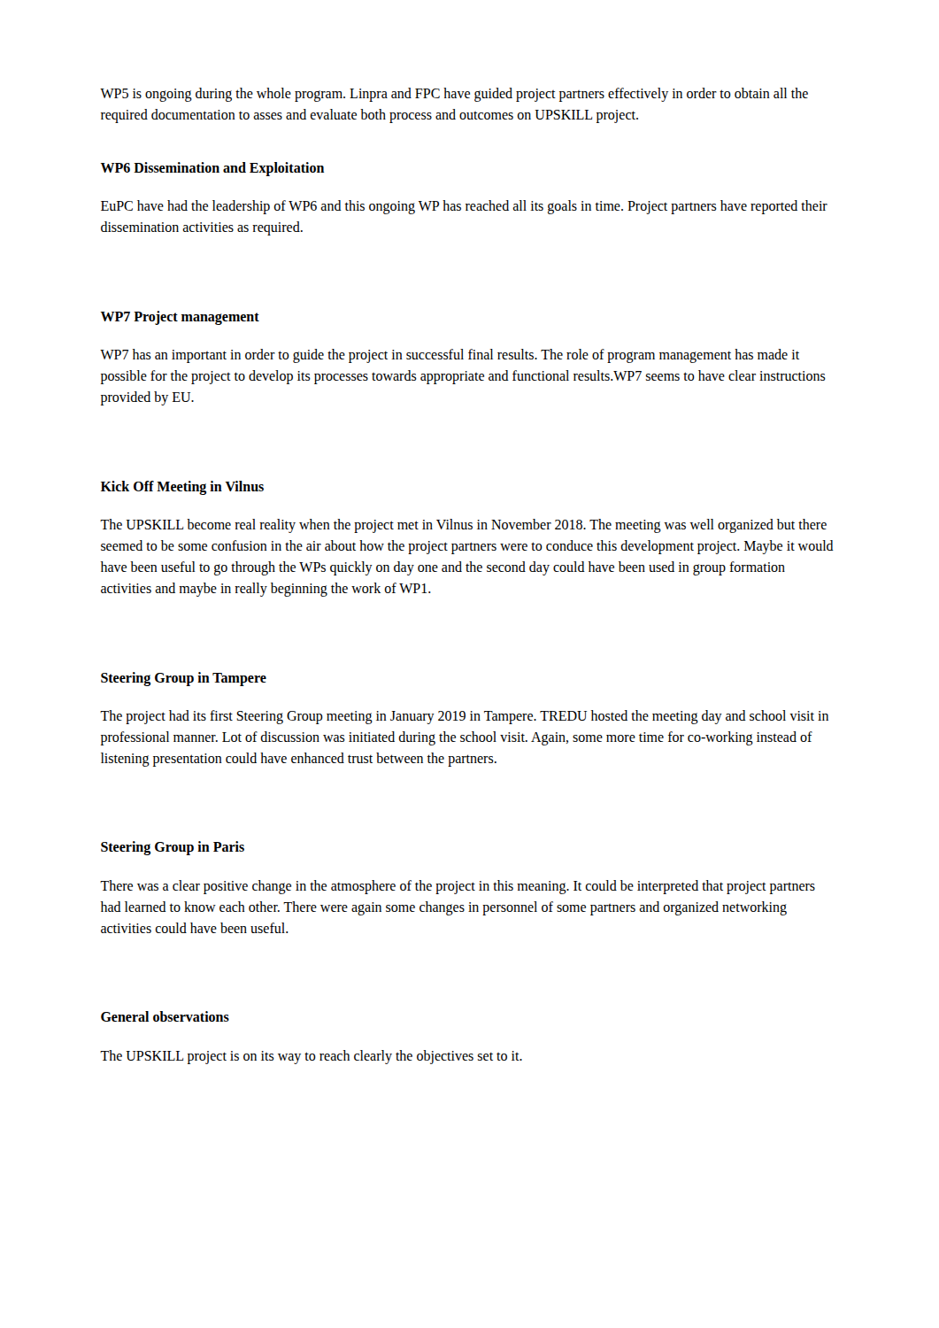WP5 is ongoing during the whole program. Linpra and FPC have guided project partners effectively in order to obtain all the required documentation to asses and evaluate both process and outcomes on UPSKILL project.
WP6 Dissemination and Exploitation
EuPC have had the leadership of WP6 and this ongoing WP has reached all its goals in time. Project partners have reported their dissemination activities as required.
WP7 Project management
WP7 has an important in order to guide the project in successful final results. The role of program management has made it possible for the project to develop its processes towards appropriate and functional results.WP7 seems to have clear instructions provided by EU.
Kick Off Meeting in Vilnus
The UPSKILL become real reality when the project met in Vilnus in November 2018. The meeting was well organized but there seemed to be some confusion in the air about how the project partners were to conduce this development project. Maybe it would have been useful to go through the WPs quickly on day one and the second day could have been used in group formation activities and maybe in really beginning the work of WP1.
Steering Group in Tampere
The project had its first Steering Group meeting in January 2019 in Tampere. TREDU hosted the meeting day and school visit in professional manner. Lot of discussion was initiated during the school visit. Again, some more time for co-working instead of listening presentation could have enhanced trust between the partners.
Steering Group in Paris
There was a clear positive change in the atmosphere of the project in this meaning. It could be interpreted that project partners had learned to know each other. There were again some changes in personnel of some partners and organized networking activities could have been useful.
General observations
The UPSKILL project is on its way to reach clearly the objectives set to it.